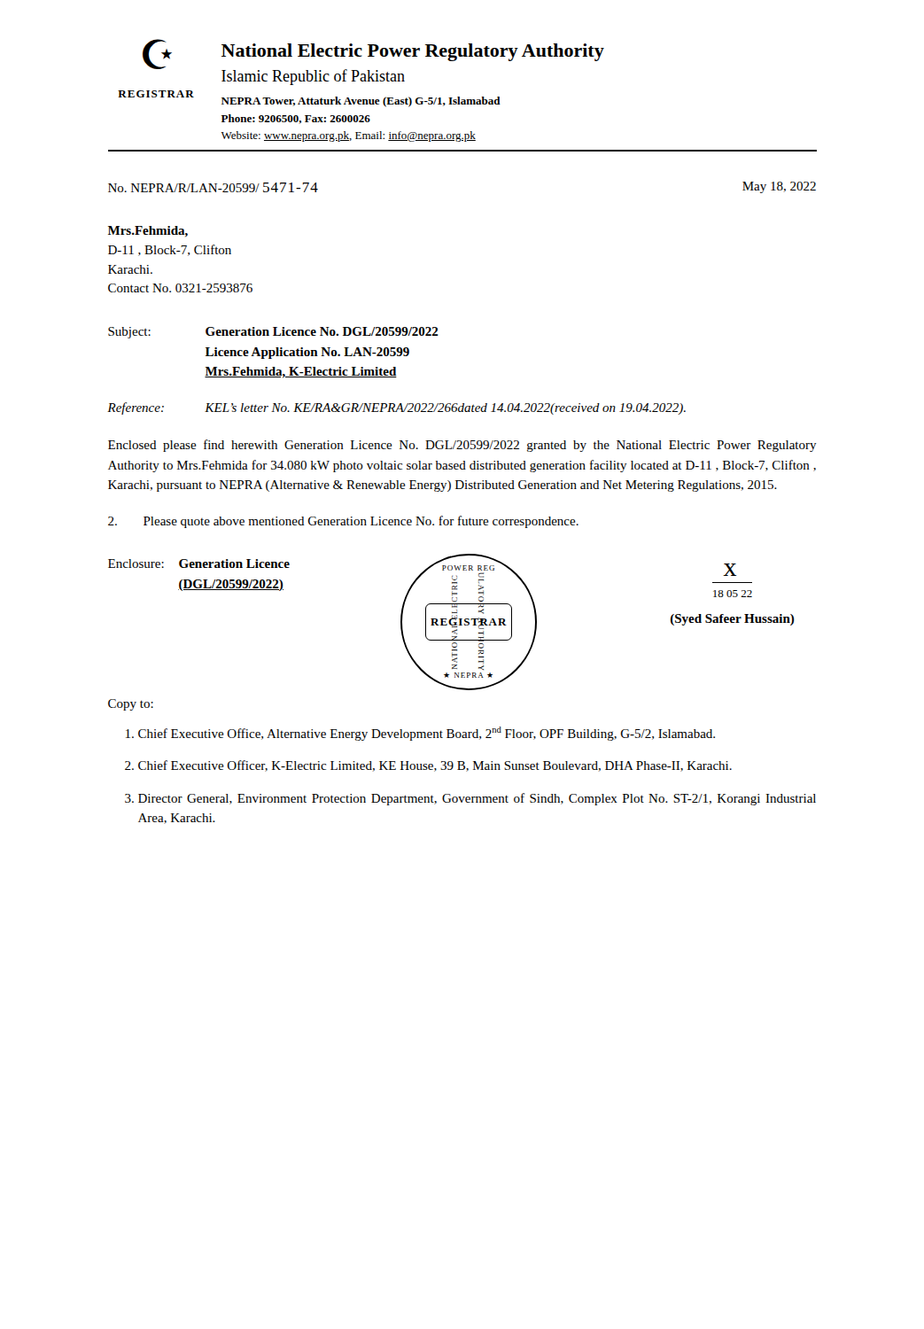☪
REGISTRAR
National Electric Power Regulatory Authority
Islamic Republic of Pakistan
NEPRA Tower, Attaturk Avenue (East) G-5/1, Islamabad
Phone: 9206500, Fax: 2600026
Website: www.nepra.org.pk, Email: info@nepra.org.pk
No. NEPRA/R/LAN-20599/ 5471-74
May 18, 2022
Mrs.Fehmida,
D-11 , Block-7, Clifton
Karachi.
Contact No. 0321-2593876
Subject:
Generation Licence No. DGL/20599/2022
Licence Application No. LAN-20599
Mrs.Fehmida, K-Electric Limited
Reference:
KEL’s letter No. KE/RA&GR/NEPRA/2022/266dated 14.04.2022(received on 19.04.2022).
Enclosed please find herewith Generation Licence No. DGL/20599/2022 granted by the National Electric Power Regulatory Authority to Mrs.Fehmida for 34.080 kW photo voltaic solar based distributed generation facility located at D-11 , Block-7, Clifton , Karachi, pursuant to NEPRA (Alternative & Renewable Energy) Distributed Generation and Net Metering Regulations, 2015.
2. Please quote above mentioned Generation Licence No. for future correspondence.
Enclosure: Generation Licence
(DGL/20599/2022)
POWER REG
NATIONAL ELECTRIC
ULATORY AUTHORITY
★ NEPRA ★
REGISTRAR
x  
18 05 22
(Syed Safeer Hussain)
Copy to:
Chief Executive Office, Alternative Energy Development Board, 2nd Floor, OPF Building, G-5/2, Islamabad.
Chief Executive Officer, K-Electric Limited, KE House, 39 B, Main Sunset Boulevard, DHA Phase-II, Karachi.
Director General, Environment Protection Department, Government of Sindh, Complex Plot No. ST-2/1, Korangi Industrial Area, Karachi.